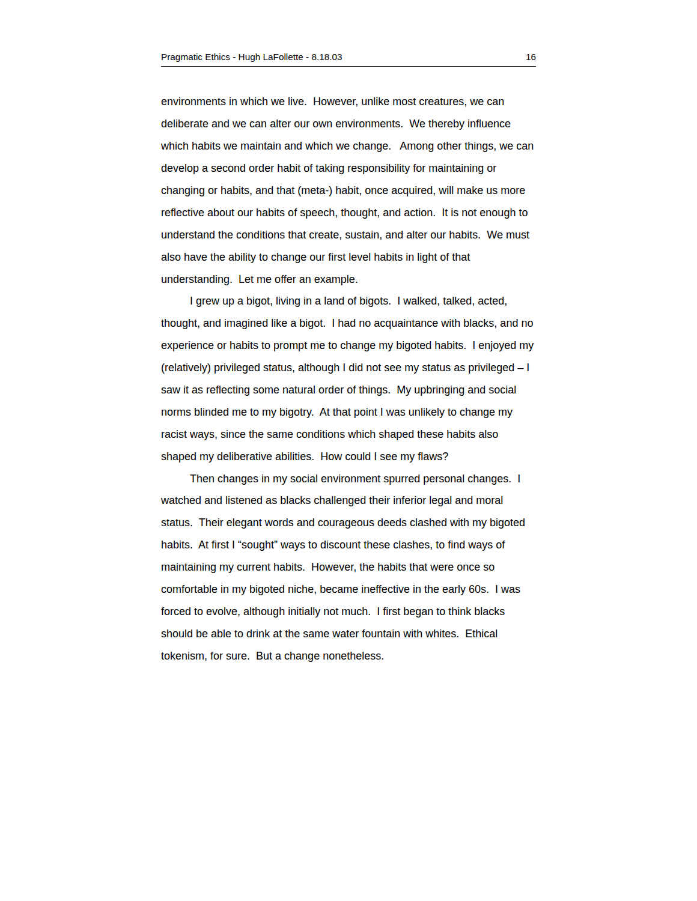Pragmatic Ethics - Hugh LaFollette - 8.18.03 16
environments in which we live. However, unlike most creatures, we can deliberate and we can alter our own environments. We thereby influence which habits we maintain and which we change. Among other things, we can develop a second order habit of taking responsibility for maintaining or changing or habits, and that (meta-) habit, once acquired, will make us more reflective about our habits of speech, thought, and action. It is not enough to understand the conditions that create, sustain, and alter our habits. We must also have the ability to change our first level habits in light of that understanding. Let me offer an example.
I grew up a bigot, living in a land of bigots. I walked, talked, acted, thought, and imagined like a bigot. I had no acquaintance with blacks, and no experience or habits to prompt me to change my bigoted habits. I enjoyed my (relatively) privileged status, although I did not see my status as privileged – I saw it as reflecting some natural order of things. My upbringing and social norms blinded me to my bigotry. At that point I was unlikely to change my racist ways, since the same conditions which shaped these habits also shaped my deliberative abilities. How could I see my flaws?
Then changes in my social environment spurred personal changes. I watched and listened as blacks challenged their inferior legal and moral status. Their elegant words and courageous deeds clashed with my bigoted habits. At first I “sought” ways to discount these clashes, to find ways of maintaining my current habits. However, the habits that were once so comfortable in my bigoted niche, became ineffective in the early 60s. I was forced to evolve, although initially not much. I first began to think blacks should be able to drink at the same water fountain with whites. Ethical tokenism, for sure. But a change nonetheless.